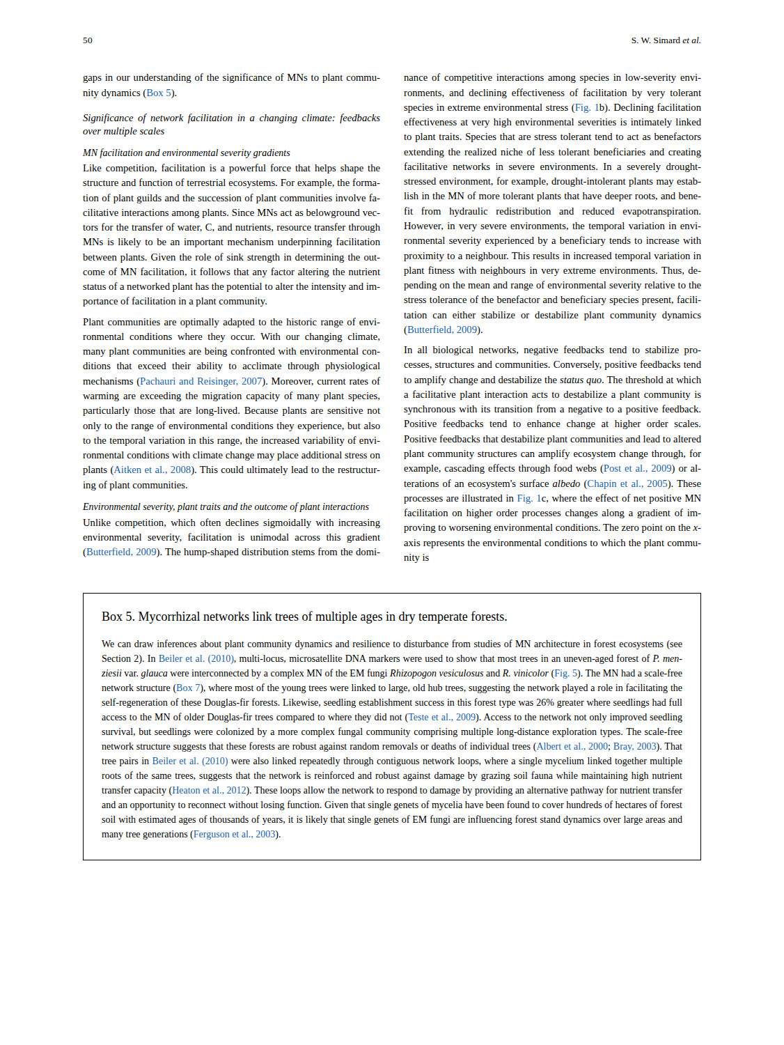50 S. W. Simard et al.
gaps in our understanding of the significance of MNs to plant community dynamics (Box 5).
Significance of network facilitation in a changing climate: feedbacks over multiple scales
MN facilitation and environmental severity gradients
Like competition, facilitation is a powerful force that helps shape the structure and function of terrestrial ecosystems. For example, the formation of plant guilds and the succession of plant communities involve facilitative interactions among plants. Since MNs act as belowground vectors for the transfer of water, C, and nutrients, resource transfer through MNs is likely to be an important mechanism underpinning facilitation between plants. Given the role of sink strength in determining the outcome of MN facilitation, it follows that any factor altering the nutrient status of a networked plant has the potential to alter the intensity and importance of facilitation in a plant community.
Plant communities are optimally adapted to the historic range of environmental conditions where they occur. With our changing climate, many plant communities are being confronted with environmental conditions that exceed their ability to acclimate through physiological mechanisms (Pachauri and Reisinger, 2007). Moreover, current rates of warming are exceeding the migration capacity of many plant species, particularly those that are long-lived. Because plants are sensitive not only to the range of environmental conditions they experience, but also to the temporal variation in this range, the increased variability of environmental conditions with climate change may place additional stress on plants (Aitken et al., 2008). This could ultimately lead to the restructuring of plant communities.
Environmental severity, plant traits and the outcome of plant interactions
Unlike competition, which often declines sigmoidally with increasing environmental severity, facilitation is unimodal across this gradient (Butterfield, 2009). The hump-shaped distribution stems from the dominance of competitive interactions among species in low-severity environments, and declining effectiveness of facilitation by very tolerant species in extreme environmental stress (Fig. 1b). Declining facilitation effectiveness at very high environmental severities is intimately linked to plant traits. Species that are stress tolerant tend to act as benefactors extending the realized niche of less tolerant beneficiaries and creating facilitative networks in severe environments. In a severely drought-stressed environment, for example, drought-intolerant plants may establish in the MN of more tolerant plants that have deeper roots, and benefit from hydraulic redistribution and reduced evapotranspiration. However, in very severe environments, the temporal variation in environmental severity experienced by a beneficiary tends to increase with proximity to a neighbour. This results in increased temporal variation in plant fitness with neighbours in very extreme environments. Thus, depending on the mean and range of environmental severity relative to the stress tolerance of the benefactor and beneficiary species present, facilitation can either stabilize or destabilize plant community dynamics (Butterfield, 2009).
In all biological networks, negative feedbacks tend to stabilize processes, structures and communities. Conversely, positive feedbacks tend to amplify change and destabilize the status quo. The threshold at which a facilitative plant interaction acts to destabilize a plant community is synchronous with its transition from a negative to a positive feedback. Positive feedbacks tend to enhance change at higher order scales. Positive feedbacks that destabilize plant communities and lead to altered plant community structures can amplify ecosystem change through, for example, cascading effects through food webs (Post et al., 2009) or alterations of an ecosystem's surface albedo (Chapin et al., 2005). These processes are illustrated in Fig. 1c, where the effect of net positive MN facilitation on higher order processes changes along a gradient of improving to worsening environmental conditions. The zero point on the x-axis represents the environmental conditions to which the plant community is
Box 5. Mycorrhizal networks link trees of multiple ages in dry temperate forests.
We can draw inferences about plant community dynamics and resilience to disturbance from studies of MN architecture in forest ecosystems (see Section 2). In Beiler et al. (2010), multi-locus, microsatellite DNA markers were used to show that most trees in an uneven-aged forest of P. menziesii var. glauca were interconnected by a complex MN of the EM fungi Rhizopogon vesiculosus and R. vinicolor (Fig. 5). The MN had a scale-free network structure (Box 7), where most of the young trees were linked to large, old hub trees, suggesting the network played a role in facilitating the self-regeneration of these Douglas-fir forests. Likewise, seedling establishment success in this forest type was 26% greater where seedlings had full access to the MN of older Douglas-fir trees compared to where they did not (Teste et al., 2009). Access to the network not only improved seedling survival, but seedlings were colonized by a more complex fungal community comprising multiple long-distance exploration types. The scale-free network structure suggests that these forests are robust against random removals or deaths of individual trees (Albert et al., 2000; Bray, 2003). That tree pairs in Beiler et al. (2010) were also linked repeatedly through contiguous network loops, where a single mycelium linked together multiple roots of the same trees, suggests that the network is reinforced and robust against damage by grazing soil fauna while maintaining high nutrient transfer capacity (Heaton et al., 2012). These loops allow the network to respond to damage by providing an alternative pathway for nutrient transfer and an opportunity to reconnect without losing function. Given that single genets of mycelia have been found to cover hundreds of hectares of forest soil with estimated ages of thousands of years, it is likely that single genets of EM fungi are influencing forest stand dynamics over large areas and many tree generations (Ferguson et al., 2003).